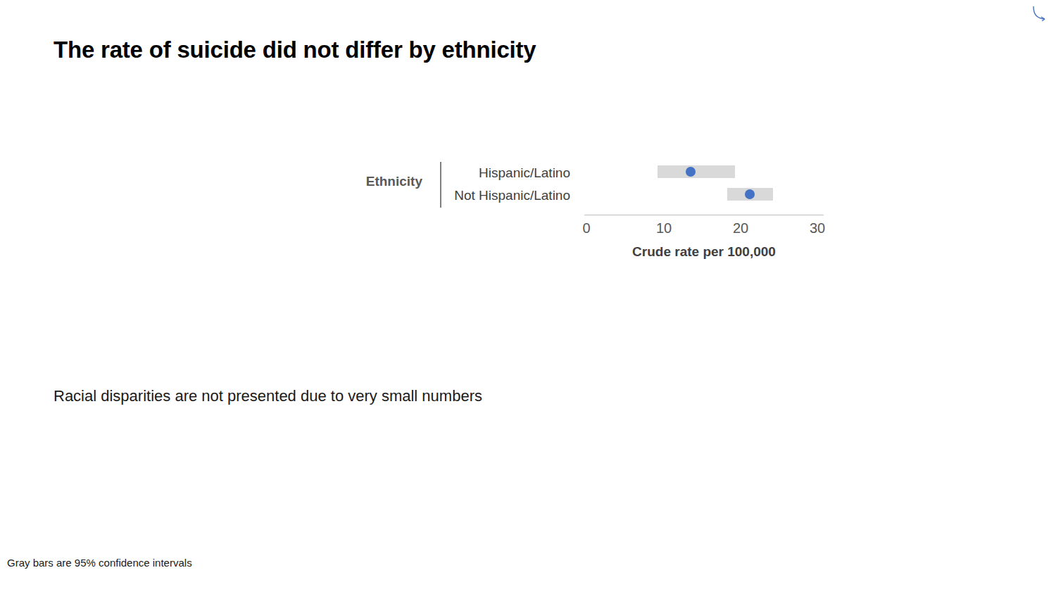The rate of suicide did not differ by ethnicity
Ethnicity
Hispanic/Latino
Not Hispanic/Latino
0 10 20 30
Crude rate per 100,000
Racial disparities are not presented due to very small numbers
Gray bars are 95% confidence intervals